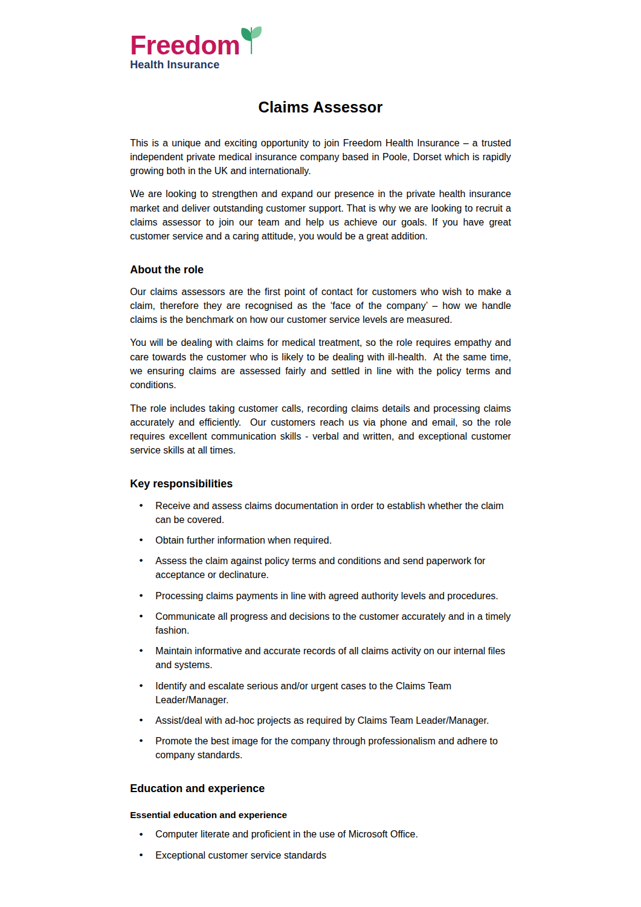Freedom Health Insurance
Claims Assessor
This is a unique and exciting opportunity to join Freedom Health Insurance – a trusted independent private medical insurance company based in Poole, Dorset which is rapidly growing both in the UK and internationally.
We are looking to strengthen and expand our presence in the private health insurance market and deliver outstanding customer support. That is why we are looking to recruit a claims assessor to join our team and help us achieve our goals. If you have great customer service and a caring attitude, you would be a great addition.
About the role
Our claims assessors are the first point of contact for customers who wish to make a claim, therefore they are recognised as the ‘face of the company’ – how we handle claims is the benchmark on how our customer service levels are measured.
You will be dealing with claims for medical treatment, so the role requires empathy and care towards the customer who is likely to be dealing with ill-health. At the same time, we ensuring claims are assessed fairly and settled in line with the policy terms and conditions.
The role includes taking customer calls, recording claims details and processing claims accurately and efficiently. Our customers reach us via phone and email, so the role requires excellent communication skills - verbal and written, and exceptional customer service skills at all times.
Key responsibilities
Receive and assess claims documentation in order to establish whether the claim can be covered.
Obtain further information when required.
Assess the claim against policy terms and conditions and send paperwork for acceptance or declinature.
Processing claims payments in line with agreed authority levels and procedures.
Communicate all progress and decisions to the customer accurately and in a timely fashion.
Maintain informative and accurate records of all claims activity on our internal files and systems.
Identify and escalate serious and/or urgent cases to the Claims Team Leader/Manager.
Assist/deal with ad-hoc projects as required by Claims Team Leader/Manager.
Promote the best image for the company through professionalism and adhere to company standards.
Education and experience
Essential education and experience
Computer literate and proficient in the use of Microsoft Office.
Exceptional customer service standards